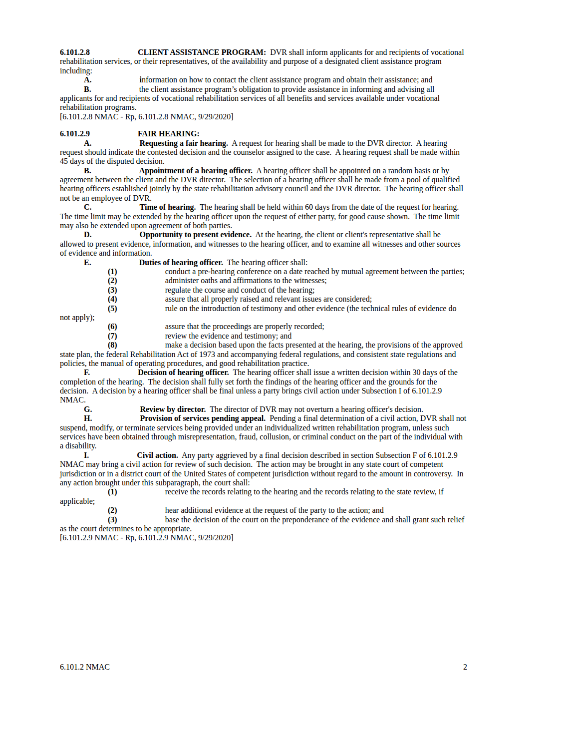6.101.2.8 CLIENT ASSISTANCE PROGRAM: DVR shall inform applicants for and recipients of vocational rehabilitation services, or their representatives, of the availability and purpose of a designated client assistance program including:
A. information on how to contact the client assistance program and obtain their assistance; and
B. the client assistance program’s obligation to provide assistance in informing and advising all applicants for and recipients of vocational rehabilitation services of all benefits and services available under vocational rehabilitation programs.
[6.101.2.8 NMAC - Rp, 6.101.2.8 NMAC, 9/29/2020]
6.101.2.9 FAIR HEARING:
A. Requesting a fair hearing. A request for hearing shall be made to the DVR director. A hearing request should indicate the contested decision and the counselor assigned to the case. A hearing request shall be made within 45 days of the disputed decision.
B. Appointment of a hearing officer. A hearing officer shall be appointed on a random basis or by agreement between the client and the DVR director. The selection of a hearing officer shall be made from a pool of qualified hearing officers established jointly by the state rehabilitation advisory council and the DVR director. The hearing officer shall not be an employee of DVR.
C. Time of hearing. The hearing shall be held within 60 days from the date of the request for hearing. The time limit may be extended by the hearing officer upon the request of either party, for good cause shown. The time limit may also be extended upon agreement of both parties.
D. Opportunity to present evidence. At the hearing, the client or client's representative shall be allowed to present evidence, information, and witnesses to the hearing officer, and to examine all witnesses and other sources of evidence and information.
E. Duties of hearing officer. The hearing officer shall:
(1) conduct a pre-hearing conference on a date reached by mutual agreement between the parties;
(2) administer oaths and affirmations to the witnesses;
(3) regulate the course and conduct of the hearing;
(4) assure that all properly raised and relevant issues are considered;
(5) rule on the introduction of testimony and other evidence (the technical rules of evidence do not apply);
(6) assure that the proceedings are properly recorded;
(7) review the evidence and testimony; and
(8) make a decision based upon the facts presented at the hearing, the provisions of the approved state plan, the federal Rehabilitation Act of 1973 and accompanying federal regulations, and consistent state regulations and policies, the manual of operating procedures, and good rehabilitation practice.
F. Decision of hearing officer. The hearing officer shall issue a written decision within 30 days of the completion of the hearing. The decision shall fully set forth the findings of the hearing officer and the grounds for the decision. A decision by a hearing officer shall be final unless a party brings civil action under Subsection I of 6.101.2.9 NMAC.
G. Review by director. The director of DVR may not overturn a hearing officer's decision.
H. Provision of services pending appeal. Pending a final determination of a civil action, DVR shall not suspend, modify, or terminate services being provided under an individualized written rehabilitation program, unless such services have been obtained through misrepresentation, fraud, collusion, or criminal conduct on the part of the individual with a disability.
I. Civil action. Any party aggrieved by a final decision described in section Subsection F of 6.101.2.9 NMAC may bring a civil action for review of such decision. The action may be brought in any state court of competent jurisdiction or in a district court of the United States of competent jurisdiction without regard to the amount in controversy. In any action brought under this subparagraph, the court shall:
(1) receive the records relating to the hearing and the records relating to the state review, if applicable;
(2) hear additional evidence at the request of the party to the action; and
(3) base the decision of the court on the preponderance of the evidence and shall grant such relief as the court determines to be appropriate.
[6.101.2.9 NMAC - Rp, 6.101.2.9 NMAC, 9/29/2020]
6.101.2 NMAC 2